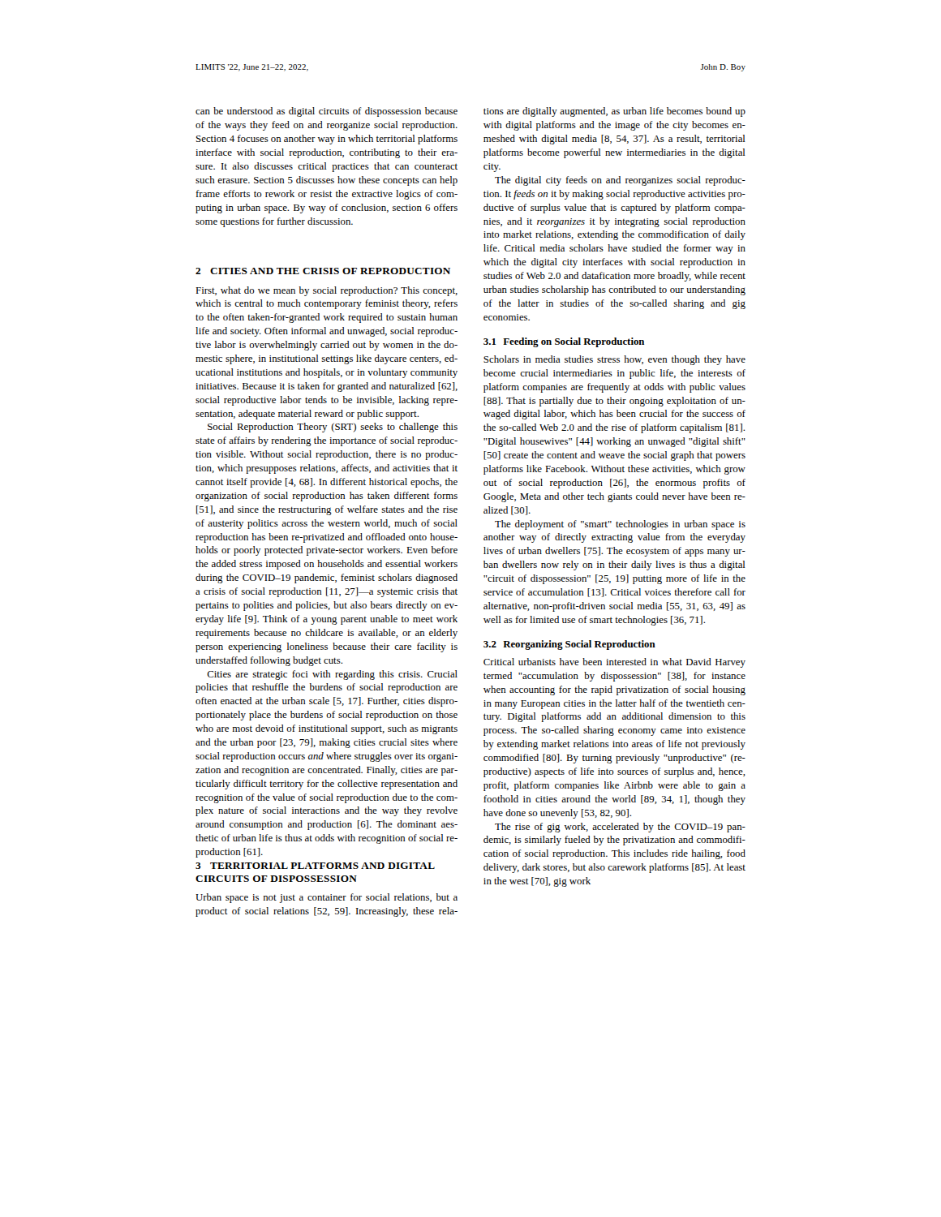LIMITS '22, June 21–22, 2022,
John D. Boy
can be understood as digital circuits of dispossession because of the ways they feed on and reorganize social reproduction. Section 4 focuses on another way in which territorial platforms interface with social reproduction, contributing to their erasure. It also discusses critical practices that can counteract such erasure. Section 5 discusses how these concepts can help frame efforts to rework or resist the extractive logics of computing in urban space. By way of conclusion, section 6 offers some questions for further discussion.
2 CITIES AND THE CRISIS OF REPRODUCTION
First, what do we mean by social reproduction? This concept, which is central to much contemporary feminist theory, refers to the often taken-for-granted work required to sustain human life and society. Often informal and unwaged, social reproductive labor is overwhelmingly carried out by women in the domestic sphere, in institutional settings like daycare centers, educational institutions and hospitals, or in voluntary community initiatives. Because it is taken for granted and naturalized [62], social reproductive labor tends to be invisible, lacking representation, adequate material reward or public support.
Social Reproduction Theory (SRT) seeks to challenge this state of affairs by rendering the importance of social reproduction visible. Without social reproduction, there is no production, which presupposes relations, affects, and activities that it cannot itself provide [4, 68]. In different historical epochs, the organization of social reproduction has taken different forms [51], and since the restructuring of welfare states and the rise of austerity politics across the western world, much of social reproduction has been re-privatized and offloaded onto households or poorly protected private-sector workers. Even before the added stress imposed on households and essential workers during the COVID–19 pandemic, feminist scholars diagnosed a crisis of social reproduction [11, 27]—a systemic crisis that pertains to polities and policies, but also bears directly on everyday life [9]. Think of a young parent unable to meet work requirements because no childcare is available, or an elderly person experiencing loneliness because their care facility is understaffed following budget cuts.
Cities are strategic foci with regarding this crisis. Crucial policies that reshuffle the burdens of social reproduction are often enacted at the urban scale [5, 17]. Further, cities disproportionately place the burdens of social reproduction on those who are most devoid of institutional support, such as migrants and the urban poor [23, 79], making cities crucial sites where social reproduction occurs and where struggles over its organization and recognition are concentrated. Finally, cities are particularly difficult territory for the collective representation and recognition of the value of social reproduction due to the complex nature of social interactions and the way they revolve around consumption and production [6]. The dominant aesthetic of urban life is thus at odds with recognition of social reproduction [61].
3 TERRITORIAL PLATFORMS AND DIGITAL CIRCUITS OF DISPOSSESSION
Urban space is not just a container for social relations, but a product of social relations [52, 59]. Increasingly, these relations are digitally augmented, as urban life becomes bound up with digital platforms and the image of the city becomes enmeshed with digital media [8, 54, 37]. As a result, territorial platforms become powerful new intermediaries in the digital city.
The digital city feeds on and reorganizes social reproduction. It feeds on it by making social reproductive activities productive of surplus value that is captured by platform companies, and it reorganizes it by integrating social reproduction into market relations, extending the commodification of daily life. Critical media scholars have studied the former way in which the digital city interfaces with social reproduction in studies of Web 2.0 and datafication more broadly, while recent urban studies scholarship has contributed to our understanding of the latter in studies of the so-called sharing and gig economies.
3.1 Feeding on Social Reproduction
Scholars in media studies stress how, even though they have become crucial intermediaries in public life, the interests of platform companies are frequently at odds with public values [88]. That is partially due to their ongoing exploitation of unwaged digital labor, which has been crucial for the success of the so-called Web 2.0 and the rise of platform capitalism [81]. "Digital housewives" [44] working an unwaged "digital shift" [50] create the content and weave the social graph that powers platforms like Facebook. Without these activities, which grow out of social reproduction [26], the enormous profits of Google, Meta and other tech giants could never have been realized [30].
The deployment of "smart" technologies in urban space is another way of directly extracting value from the everyday lives of urban dwellers [75]. The ecosystem of apps many urban dwellers now rely on in their daily lives is thus a digital "circuit of dispossession" [25, 19] putting more of life in the service of accumulation [13]. Critical voices therefore call for alternative, non-profit-driven social media [55, 31, 63, 49] as well as for limited use of smart technologies [36, 71].
3.2 Reorganizing Social Reproduction
Critical urbanists have been interested in what David Harvey termed "accumulation by dispossession" [38], for instance when accounting for the rapid privatization of social housing in many European cities in the latter half of the twentieth century. Digital platforms add an additional dimension to this process. The so-called sharing economy came into existence by extending market relations into areas of life not previously commodified [80]. By turning previously "unproductive" (reproductive) aspects of life into sources of surplus and, hence, profit, platform companies like Airbnb were able to gain a foothold in cities around the world [89, 34, 1], though they have done so unevenly [53, 82, 90].
The rise of gig work, accelerated by the COVID–19 pandemic, is similarly fueled by the privatization and commodification of social reproduction. This includes ride hailing, food delivery, dark stores, but also carework platforms [85]. At least in the west [70], gig work